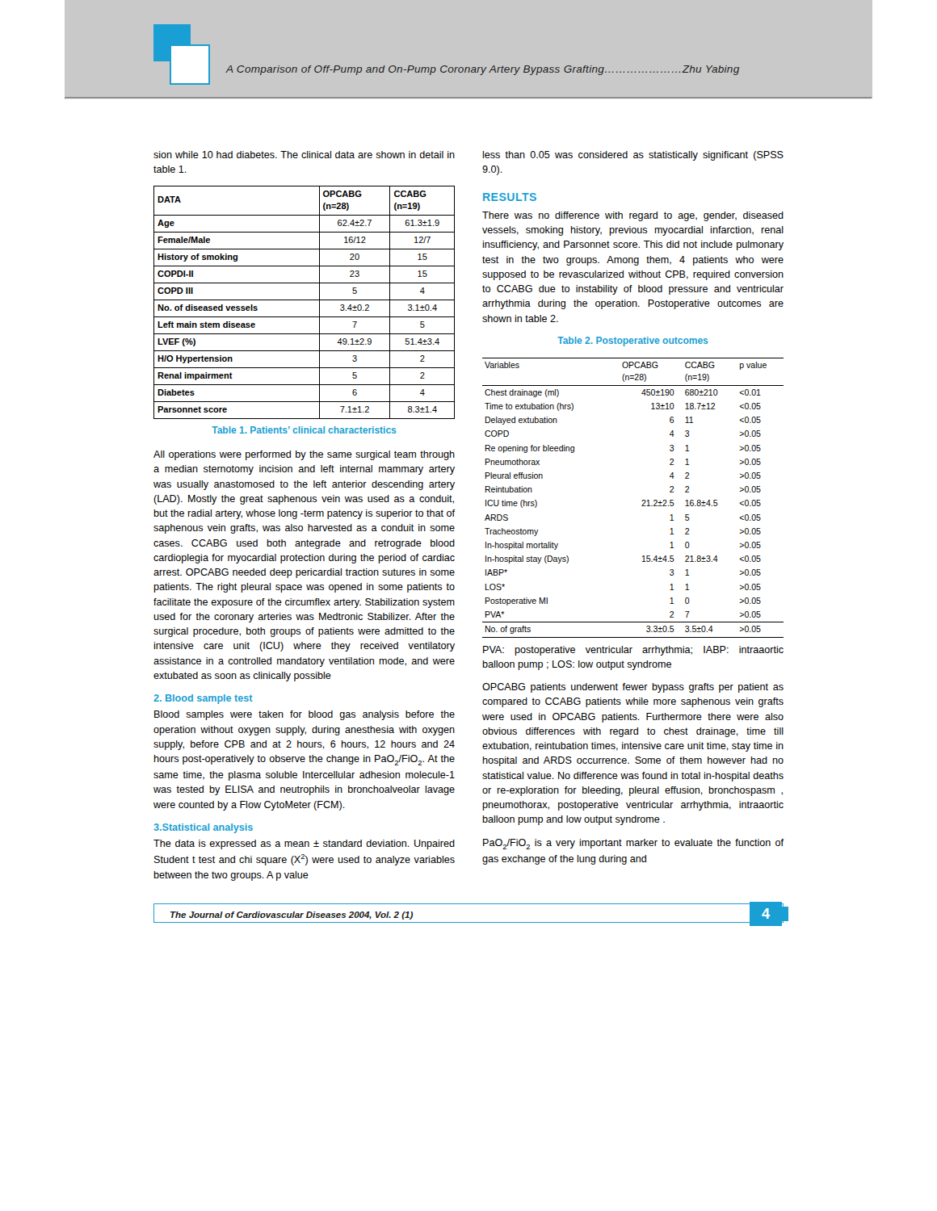A Comparison of Off-Pump and On-Pump Coronary Artery Bypass Grafting…………………Zhu Yabing
sion while 10 had diabetes. The clinical data are shown in detail in table 1.
| DATA | OPCABG (n=28) | CCABG (n=19) |
| --- | --- | --- |
| Age | 62.4±2.7 | 61.3±1.9 |
| Female/Male | 16/12 | 12/7 |
| History of smoking | 20 | 15 |
| COPDI-II | 23 | 15 |
| COPD III | 5 | 4 |
| No. of diseased vessels | 3.4±0.2 | 3.1±0.4 |
| Left main stem disease | 7 | 5 |
| LVEF (%) | 49.1±2.9 | 51.4±3.4 |
| H/O Hypertension | 3 | 2 |
| Renal impairment | 5 | 2 |
| Diabetes | 6 | 4 |
| Parsonnet score | 7.1±1.2 | 8.3±1.4 |
Table 1. Patients’ clinical characteristics
All operations were performed by the same surgical team through a median sternotomy incision and left internal mammary artery was usually anastomosed to the left anterior descending artery (LAD). Mostly the great saphenous vein was used as a conduit, but the radial artery, whose long -term patency is superior to that of saphenous vein grafts, was also harvested as a conduit in some cases. CCABG used both antegrade and retrograde blood cardioplegia for myocardial protection during the period of cardiac arrest. OPCABG needed deep pericardial traction sutures in some patients. The right pleural space was opened in some patients to facilitate the exposure of the circumflex artery. Stabilization system used for the coronary arteries was Medtronic Stabilizer. After the surgical procedure, both groups of patients were admitted to the intensive care unit (ICU) where they received ventilatory assistance in a controlled mandatory ventilation mode, and were extubated as soon as clinically possible
2. Blood sample test
Blood samples were taken for blood gas analysis before the operation without oxygen supply, during anesthesia with oxygen supply, before CPB and at 2 hours, 6 hours, 12 hours and 24 hours post-operatively to observe the change in PaO2/FiO2. At the same time, the plasma soluble Intercellular adhesion molecule-1 was tested by ELISA and neutrophils in bronchoalveolar lavage were counted by a Flow CytoMeter (FCM).
3.Statistical analysis
The data is expressed as a mean ± standard deviation. Unpaired Student t test and chi square (X2) were used to analyze variables between the two groups. A p value
less than 0.05 was considered as statistically significant (SPSS 9.0).
RESULTS
There was no difference with regard to age, gender, diseased vessels, smoking history, previous myocardial infarction, renal insufficiency, and Parsonnet score. This did not include pulmonary test in the two groups. Among them, 4 patients who were supposed to be revascularized without CPB, required conversion to CCABG due to instability of blood pressure and ventricular arrhythmia during the operation. Postoperative outcomes are shown in table 2.
Table 2. Postoperative outcomes
| Variables | OPCABG (n=28) | CCABG (n=19) | p value |
| Chest drainage (ml) | 450±190 | 680±210 | <0.01 |
| Time to extubation (hrs) | 13±10 | 18.7±12 | <0.05 |
| Delayed extubation | 6 | 11 | <0.05 |
| COPD | 4 | 3 | >0.05 |
| Re opening for bleeding | 3 | 1 | >0.05 |
| Pneumothorax | 2 | 1 | >0.05 |
| Pleural effusion | 4 | 2 | >0.05 |
| Reintubation | 2 | 2 | >0.05 |
| ICU time (hrs) | 21.2±2.5 | 16.8±4.5 | <0.05 |
| ARDS | 1 | 5 | <0.05 |
| Tracheostomy | 1 | 2 | >0.05 |
| In-hospital mortality | 1 | 0 | >0.05 |
| In-hospital stay (Days) | 15.4±4.5 | 21.8±3.4 | <0.05 |
| IABP* | 3 | 1 | >0.05 |
| LOS* | 1 | 1 | >0.05 |
| Postoperative MI | 1 | 0 | >0.05 |
| PVA* | 2 | 7 | >0.05 |
| No. of grafts | 3.3±0.5 | 3.5±0.4 | >0.05 |
PVA: postoperative ventricular arrhythmia; IABP: intraaortic balloon pump ; LOS: low output syndrome
OPCABG patients underwent fewer bypass grafts per patient as compared to CCABG patients while more saphenous vein grafts were used in OPCABG patients. Furthermore there were also obvious differences with regard to chest drainage, time till extubation, reintubation times, intensive care unit time, stay time in hospital and ARDS occurrence. Some of them however had no statistical value. No difference was found in total in-hospital deaths or re-exploration for bleeding, pleural effusion, bronchospasm , pneumothorax, postoperative ventricular arrhythmia, intraaortic balloon pump and low output syndrome .
PaO2/FiO2 is a very important marker to evaluate the function of gas exchange of the lung during and
The Journal of Cardiovascular Diseases 2004, Vol. 2 (1)
4